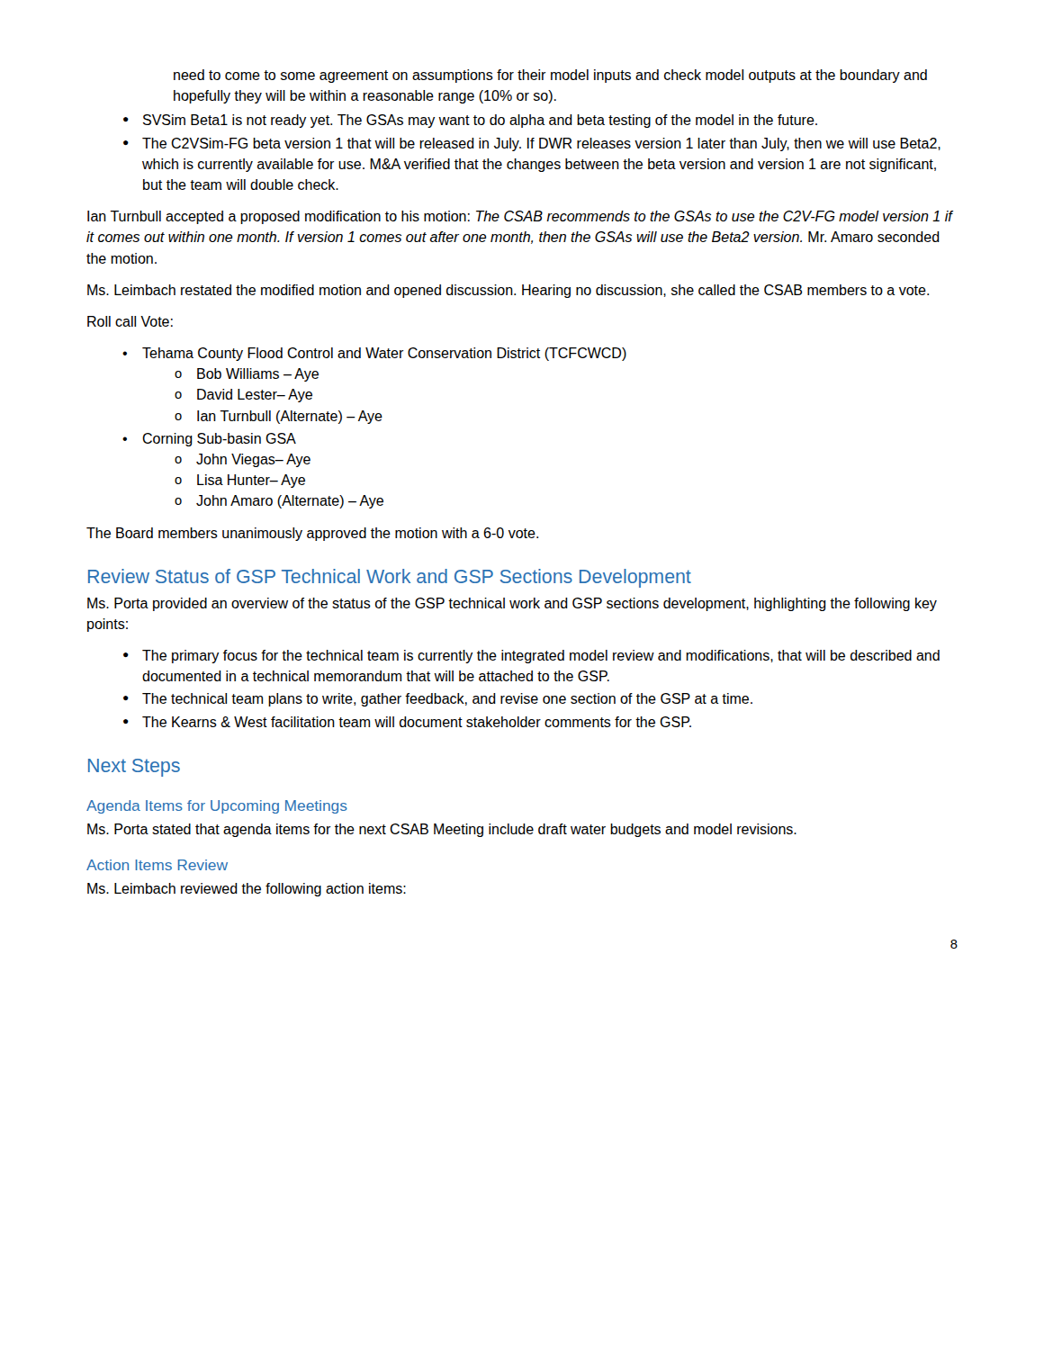need to come to some agreement on assumptions for their model inputs and check model outputs at the boundary and hopefully they will be within a reasonable range (10% or so).
SVSim Beta1 is not ready yet. The GSAs may want to do alpha and beta testing of the model in the future.
The C2VSim-FG beta version 1 that will be released in July. If DWR releases version 1 later than July, then we will use Beta2, which is currently available for use. M&A verified that the changes between the beta version and version 1 are not significant, but the team will double check.
Ian Turnbull accepted a proposed modification to his motion: The CSAB recommends to the GSAs to use the C2V-FG model version 1 if it comes out within one month. If version 1 comes out after one month, then the GSAs will use the Beta2 version. Mr. Amaro seconded the motion.
Ms. Leimbach restated the modified motion and opened discussion. Hearing no discussion, she called the CSAB members to a vote.
Roll call Vote:
Tehama County Flood Control and Water Conservation District (TCFCWCD)
Bob Williams – Aye
David Lester– Aye
Ian Turnbull (Alternate) – Aye
Corning Sub-basin GSA
John Viegas– Aye
Lisa Hunter– Aye
John Amaro (Alternate) – Aye
The Board members unanimously approved the motion with a 6-0 vote.
Review Status of GSP Technical Work and GSP Sections Development
Ms. Porta provided an overview of the status of the GSP technical work and GSP sections development, highlighting the following key points:
The primary focus for the technical team is currently the integrated model review and modifications, that will be described and documented in a technical memorandum that will be attached to the GSP.
The technical team plans to write, gather feedback, and revise one section of the GSP at a time.
The Kearns & West facilitation team will document stakeholder comments for the GSP.
Next Steps
Agenda Items for Upcoming Meetings
Ms. Porta stated that agenda items for the next CSAB Meeting include draft water budgets and model revisions.
Action Items Review
Ms. Leimbach reviewed the following action items:
8